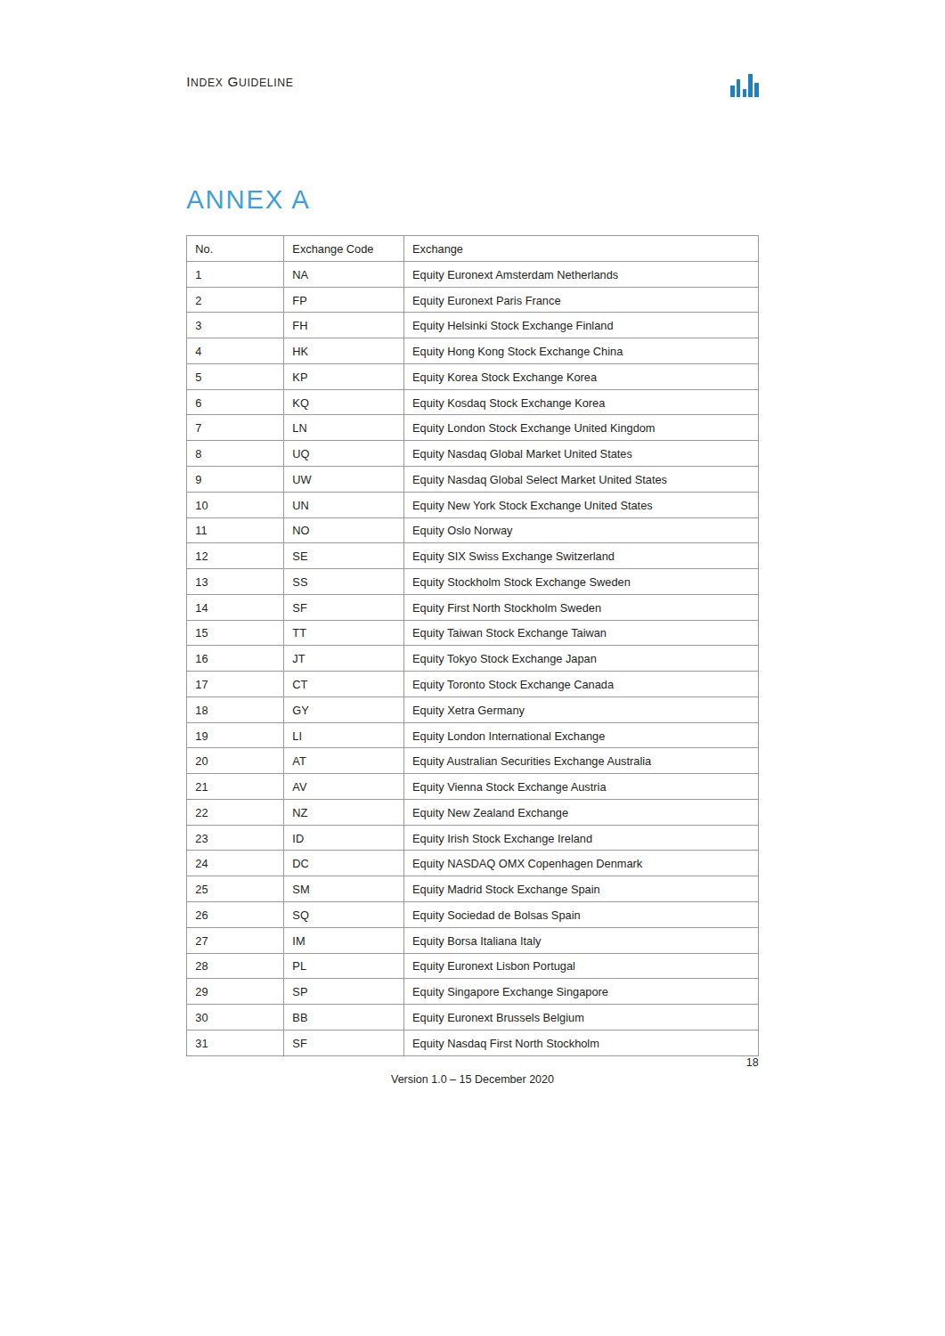INDEX GUIDELINE
ANNEX A
| No. | Exchange Code | Exchange |
| --- | --- | --- |
| 1 | NA | Equity Euronext Amsterdam Netherlands |
| 2 | FP | Equity Euronext Paris France |
| 3 | FH | Equity Helsinki Stock Exchange Finland |
| 4 | HK | Equity Hong Kong Stock Exchange China |
| 5 | KP | Equity Korea Stock Exchange Korea |
| 6 | KQ | Equity Kosdaq Stock Exchange Korea |
| 7 | LN | Equity London Stock Exchange United Kingdom |
| 8 | UQ | Equity Nasdaq Global Market United States |
| 9 | UW | Equity Nasdaq Global Select Market United States |
| 10 | UN | Equity New York Stock Exchange United States |
| 11 | NO | Equity Oslo Norway |
| 12 | SE | Equity SIX Swiss Exchange Switzerland |
| 13 | SS | Equity Stockholm Stock Exchange Sweden |
| 14 | SF | Equity First North Stockholm Sweden |
| 15 | TT | Equity Taiwan Stock Exchange Taiwan |
| 16 | JT | Equity Tokyo Stock Exchange Japan |
| 17 | CT | Equity Toronto Stock Exchange Canada |
| 18 | GY | Equity Xetra Germany |
| 19 | LI | Equity London International Exchange |
| 20 | AT | Equity Australian Securities Exchange Australia |
| 21 | AV | Equity Vienna Stock Exchange Austria |
| 22 | NZ | Equity New Zealand Exchange |
| 23 | ID | Equity Irish Stock Exchange Ireland |
| 24 | DC | Equity NASDAQ OMX Copenhagen Denmark |
| 25 | SM | Equity Madrid Stock Exchange Spain |
| 26 | SQ | Equity Sociedad de Bolsas Spain |
| 27 | IM | Equity Borsa Italiana Italy |
| 28 | PL | Equity Euronext Lisbon Portugal |
| 29 | SP | Equity Singapore Exchange Singapore |
| 30 | BB | Equity Euronext Brussels Belgium |
| 31 | SF | Equity Nasdaq First North Stockholm |
18
Version 1.0 – 15 December 2020